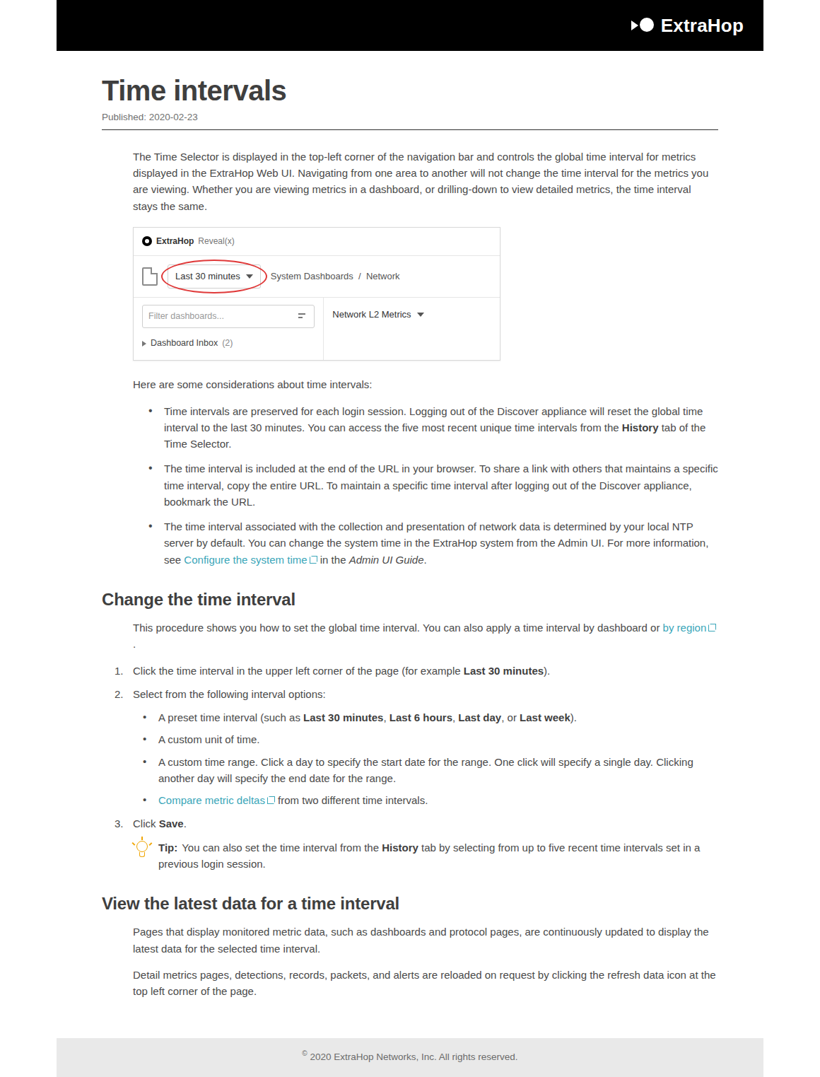ExtraHop
Time intervals
Published: 2020-02-23
The Time Selector is displayed in the top-left corner of the navigation bar and controls the global time interval for metrics displayed in the ExtraHop Web UI. Navigating from one area to another will not change the time interval for the metrics you are viewing. Whether you are viewing metrics in a dashboard, or drilling-down to view detailed metrics, the time interval stays the same.
ExtraHop Reveal(x)
Last 30 minutes System Dashboards / Network
Filter dashboards...
Dashboard Inbox (2)
Network L2 Metrics
Here are some considerations about time intervals:
Time intervals are preserved for each login session. Logging out of the Discover appliance will reset the global time interval to the last 30 minutes. You can access the five most recent unique time intervals from the History tab of the Time Selector.
The time interval is included at the end of the URL in your browser. To share a link with others that maintains a specific time interval, copy the entire URL. To maintain a specific time interval after logging out of the Discover appliance, bookmark the URL.
The time interval associated with the collection and presentation of network data is determined by your local NTP server by default. You can change the system time in the ExtraHop system from the Admin UI. For more information, see Configure the system time in the Admin UI Guide.
Change the time interval
This procedure shows you how to set the global time interval. You can also apply a time interval by dashboard or by region.
Click the time interval in the upper left corner of the page (for example Last 30 minutes).
Select from the following interval options:
A preset time interval (such as Last 30 minutes, Last 6 hours, Last day, or Last week).
A custom unit of time.
A custom time range. Click a day to specify the start date for the range. One click will specify a single day. Clicking another day will specify the end date for the range.
Compare metric deltas from two different time intervals.
Click Save.
Tip: You can also set the time interval from the History tab by selecting from up to five recent time intervals set in a previous login session.
View the latest data for a time interval
Pages that display monitored metric data, such as dashboards and protocol pages, are continuously updated to display the latest data for the selected time interval.
Detail metrics pages, detections, records, packets, and alerts are reloaded on request by clicking the refresh data icon at the top left corner of the page.
© 2020 ExtraHop Networks, Inc. All rights reserved.